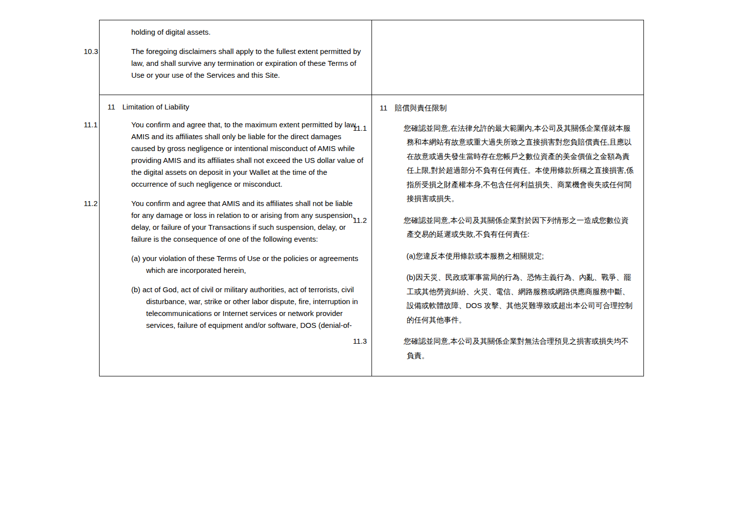| holding of digital assets. 10.3 The foregoing disclaimers shall apply to the fullest extent permitted by law, and shall survive any termination or expiration of these Terms of Use or your use of the Services and this Site. | |
| 11 Limitation of Liability 11.1 You confirm and agree that, to the maximum extent permitted by law, AMIS and its affiliates shall only be liable for the direct damages caused by gross negligence or intentional misconduct of AMIS while providing AMIS and its affiliates shall not exceed the US dollar value of the digital assets on deposit in your Wallet at the time of the occurrence of such negligence or misconduct. 11.2 You confirm and agree that AMIS and its affiliates shall not be liable for any damage or loss in relation to or arising from any suspension, delay, or failure of your Transactions if such suspension, delay, or failure is the consequence of one of the following events: (a) your violation of these Terms of Use or the policies or agreements which are incorporated herein, (b) act of God, act of civil or military authorities, act of terrorists, civil disturbance, war, strike or other labor dispute, fire, interruption in telecommunications or Internet services or network provider services, failure of equipment and/or software, DOS (denial-of- | 11 賠償與責任限制 11.1 您確認並同意,在法律允許的最大範圍內,本公司及其關係企業僅就本服務和本網站有故意或重大過失所致之直接損害對您負賠償責任,且應以在故意或過失發生當時存在您帳戶之數位資產的美金價值之金額為責任上限,對於超過部分不負有任何責任。本使用條款所稱之直接損害,係指所受損之財產權本身,不包含任何利益損失、商業機會喪失或任何間接損害或損失。 11.2 您確認並同意,本公司及其關係企業對於因下列情形之一造成您數位資產交易的延遲或失敗,不負有任何責任: (a)您違反本使用條款或本服務之相關規定; (b)因天災、民政或軍事當局的行為、恐怖主義行為、內亂、戰爭、罷工或其他勞資糾紛、火災、電信、網路服務或網路供應商服務中斷、設備或軟體故障、DOS 攻擊、其他災難導致或超出本公司可合理控制的任何其他事件。 11.3 您確認並同意,本公司及其關係企業對無法合理預見之損害或損失均不負責。 |